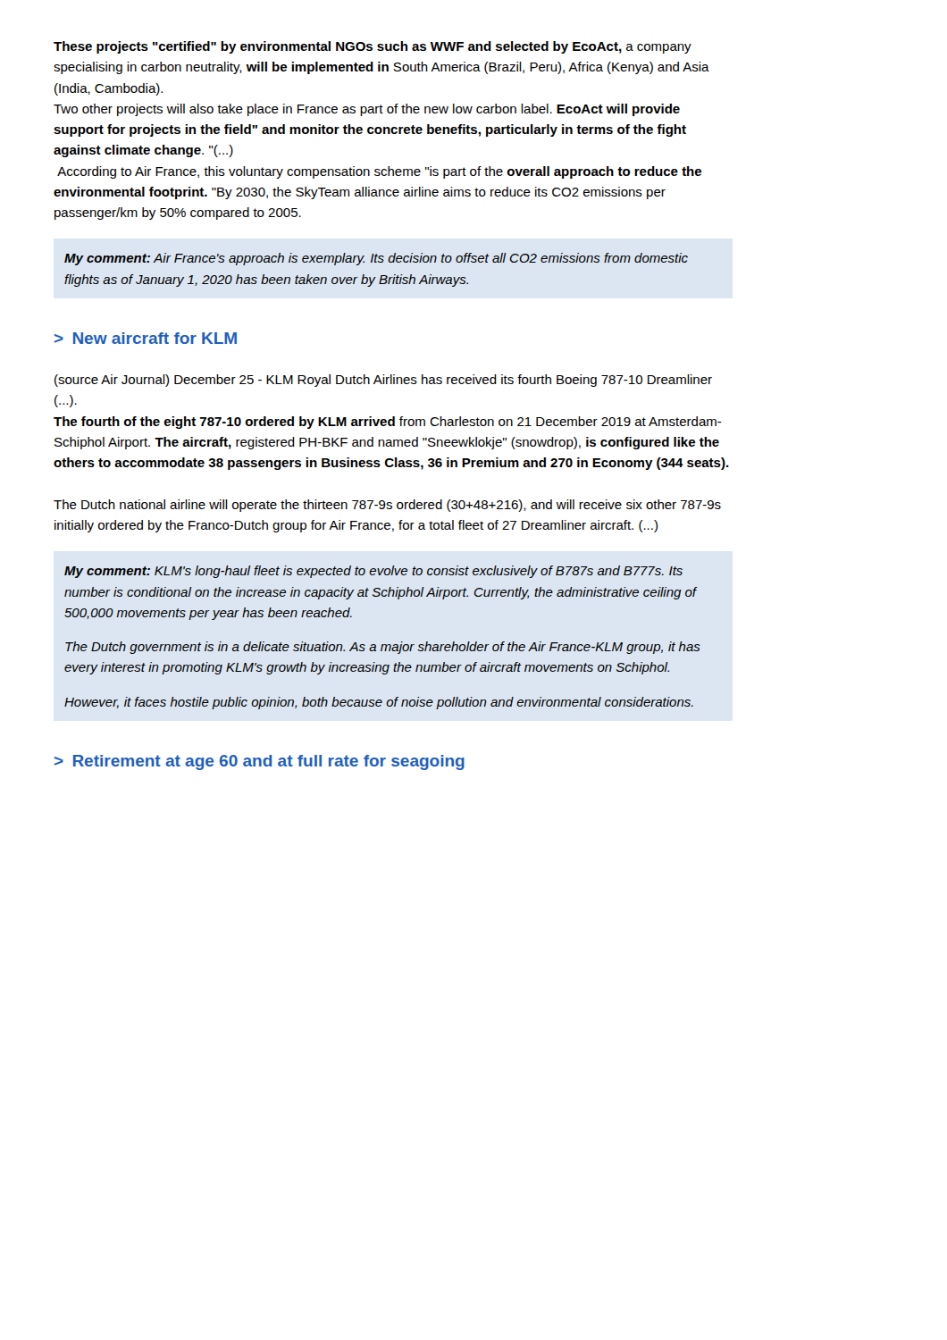These projects "certified" by environmental NGOs such as WWF and selected by EcoAct, a company specialising in carbon neutrality, will be implemented in South America (Brazil, Peru), Africa (Kenya) and Asia (India, Cambodia).
Two other projects will also take place in France as part of the new low carbon label. EcoAct will provide support for projects in the field" and monitor the concrete benefits, particularly in terms of the fight against climate change. "(...)
According to Air France, this voluntary compensation scheme "is part of the overall approach to reduce the environmental footprint. "By 2030, the SkyTeam alliance airline aims to reduce its CO2 emissions per passenger/km by 50% compared to 2005.
My comment: Air France's approach is exemplary. Its decision to offset all CO2 emissions from domestic flights as of January 1, 2020 has been taken over by British Airways.
> New aircraft for KLM
(source Air Journal) December 25 - KLM Royal Dutch Airlines has received its fourth Boeing 787-10 Dreamliner (...).
The fourth of the eight 787-10 ordered by KLM arrived from Charleston on 21 December 2019 at Amsterdam-Schiphol Airport. The aircraft, registered PH-BKF and named "Sneewklokje" (snowdrop), is configured like the others to accommodate 38 passengers in Business Class, 36 in Premium and 270 in Economy (344 seats).
The Dutch national airline will operate the thirteen 787-9s ordered (30+48+216), and will receive six other 787-9s initially ordered by the Franco-Dutch group for Air France, for a total fleet of 27 Dreamliner aircraft. (...)
My comment: KLM's long-haul fleet is expected to evolve to consist exclusively of B787s and B777s. Its number is conditional on the increase in capacity at Schiphol Airport. Currently, the administrative ceiling of 500,000 movements per year has been reached.
The Dutch government is in a delicate situation. As a major shareholder of the Air France-KLM group, it has every interest in promoting KLM's growth by increasing the number of aircraft movements on Schiphol.
However, it faces hostile public opinion, both because of noise pollution and environmental considerations.
> Retirement at age 60 and at full rate for seagoing